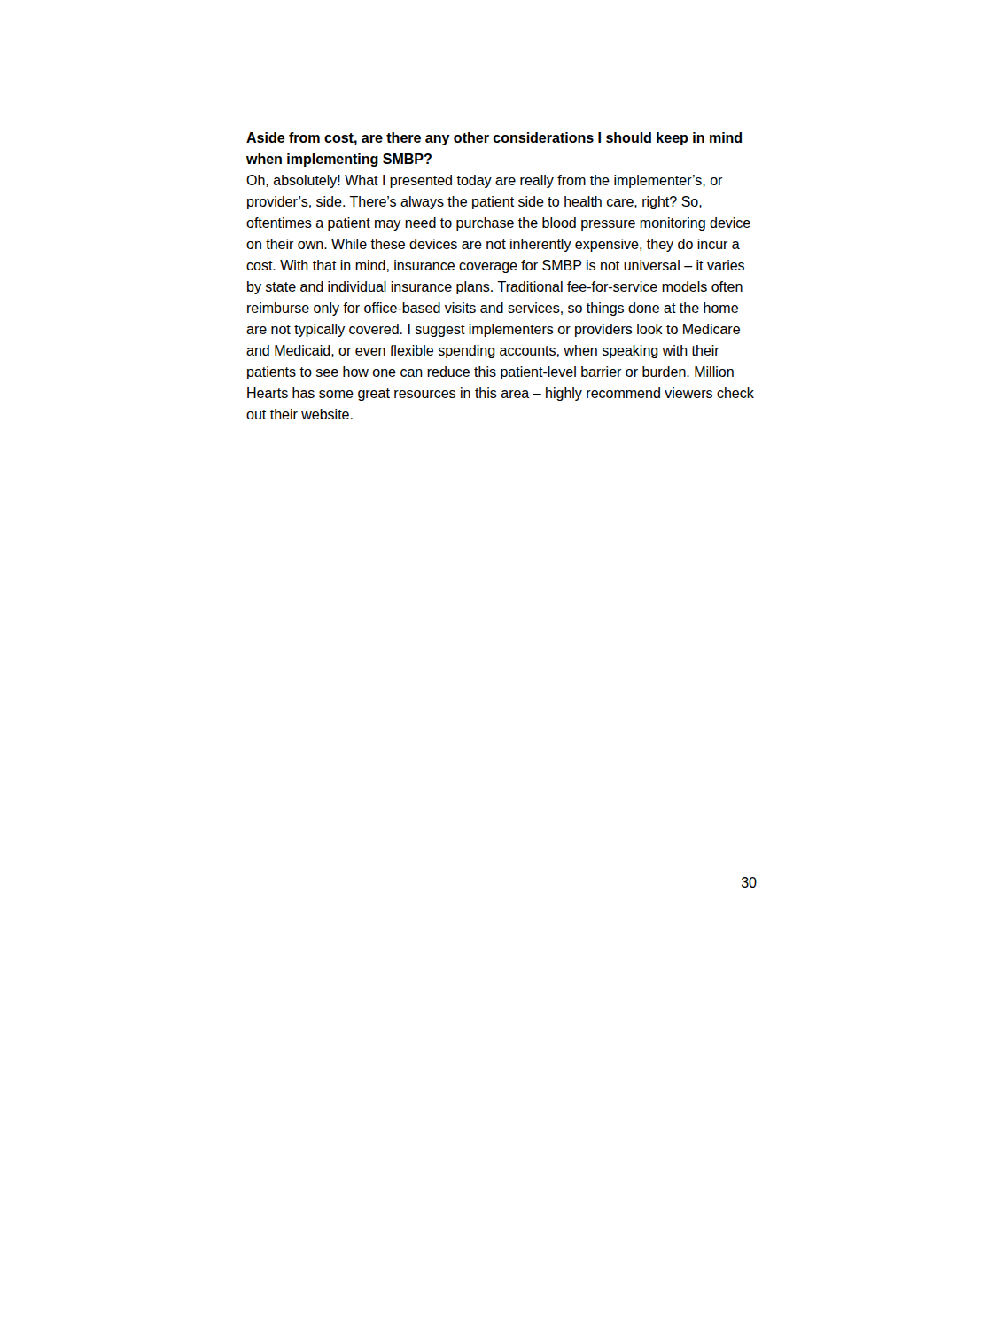Aside from cost, are there any other considerations I should keep in mind when implementing SMBP?
Oh, absolutely! What I presented today are really from the implementer’s, or provider’s, side. There’s always the patient side to health care, right? So, oftentimes a patient may need to purchase the blood pressure monitoring device on their own. While these devices are not inherently expensive, they do incur a cost. With that in mind, insurance coverage for SMBP is not universal – it varies by state and individual insurance plans. Traditional fee-for-service models often reimburse only for office-based visits and services, so things done at the home are not typically covered. I suggest implementers or providers look to Medicare and Medicaid, or even flexible spending accounts, when speaking with their patients to see how one can reduce this patient-level barrier or burden. Million Hearts has some great resources in this area – highly recommend viewers check out their website.
30